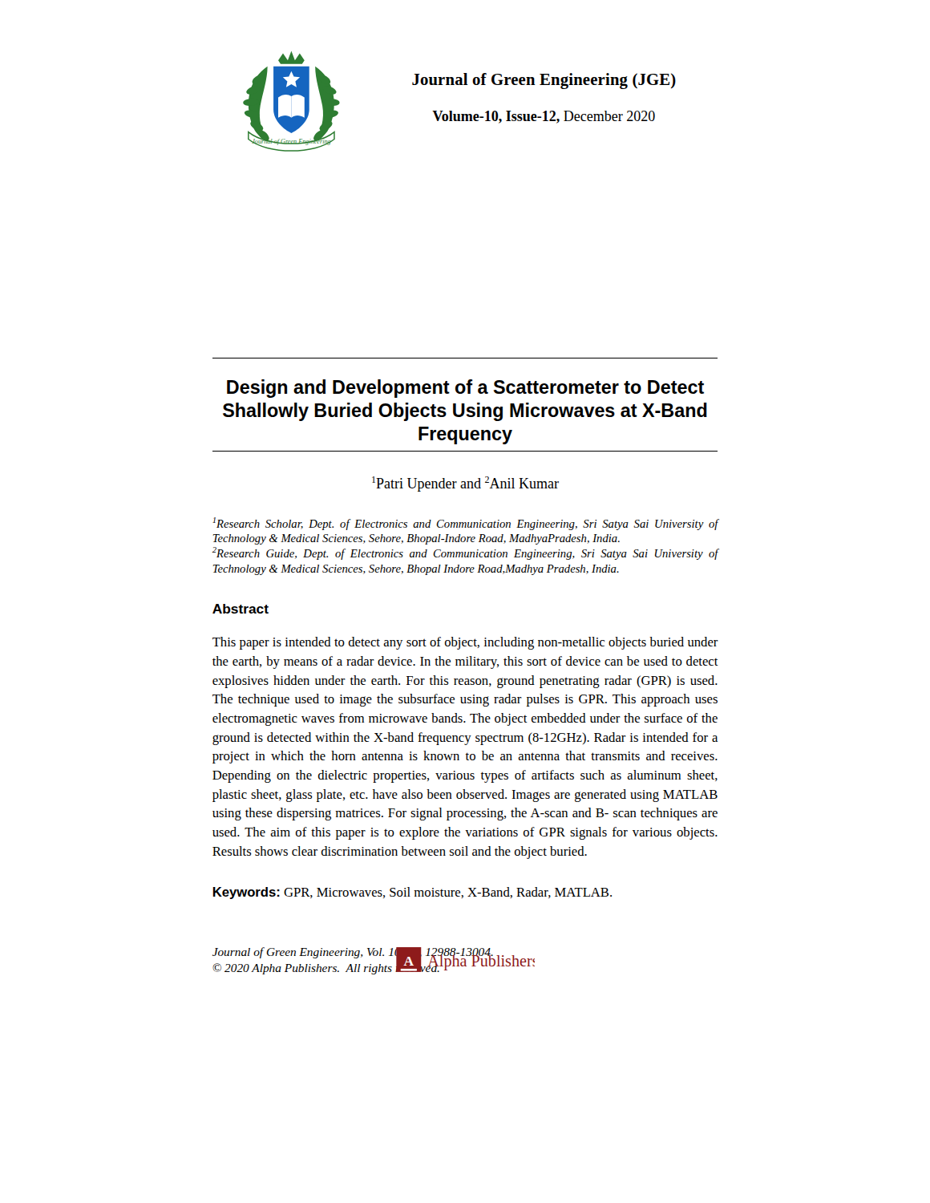Journal of Green Engineering
Journal of Green Engineering (JGE)
Volume-10, Issue-12, December 2020
Design and Development of a Scatterometer to Detect Shallowly Buried Objects Using Microwaves at X-Band Frequency
1Patri Upender and 2Anil Kumar
1Research Scholar, Dept. of Electronics and Communication Engineering, Sri Satya Sai University of Technology & Medical Sciences, Sehore, Bhopal-Indore Road, MadhyaPradesh, India.
2Research Guide, Dept. of Electronics and Communication Engineering, Sri Satya Sai University of Technology & Medical Sciences, Sehore, Bhopal Indore Road,Madhya Pradesh, India.
Abstract
This paper is intended to detect any sort of object, including non-metallic objects buried under the earth, by means of a radar device. In the military, this sort of device can be used to detect explosives hidden under the earth. For this reason, ground penetrating radar (GPR) is used. The technique used to image the subsurface using radar pulses is GPR. This approach uses electromagnetic waves from microwave bands. The object embedded under the surface of the ground is detected within the X-band frequency spectrum (8-12GHz). Radar is intended for a project in which the horn antenna is known to be an antenna that transmits and receives. Depending on the dielectric properties, various types of artifacts such as aluminum sheet, plastic sheet, glass plate, etc. have also been observed. Images are generated using MATLAB using these dispersing matrices. For signal processing, the A-scan and B- scan techniques are used. The aim of this paper is to explore the variations of GPR signals for various objects. Results shows clear discrimination between soil and the object buried.
Keywords: GPR, Microwaves, Soil moisture, X-Band, Radar, MATLAB.
Journal of Green Engineering, Vol. 10_12, 12988-13004.
© 2020 Alpha Publishers. All rights reserved.
A Alpha Publishers